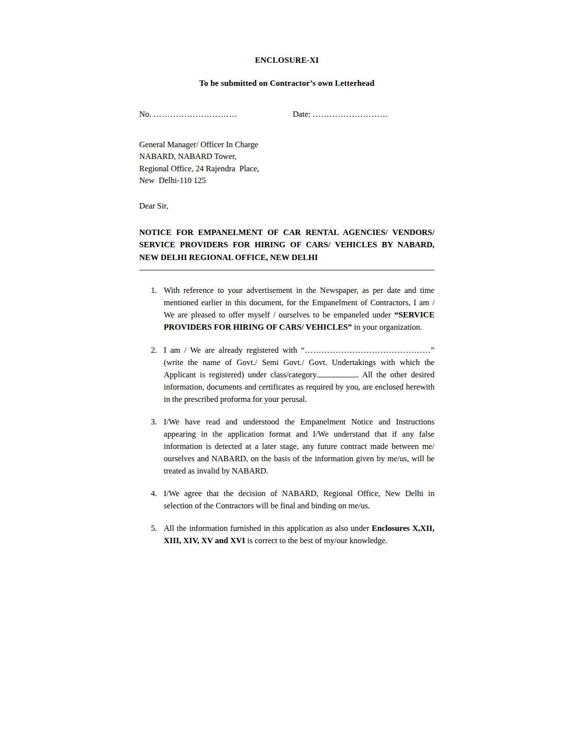ENCLOSURE-XI
To be submitted on Contractor’s own Letterhead
No. …………………………
Date: ………………………
General Manager/ Officer In Charge
NABARD, NABARD Tower,
Regional Office, 24 Rajendra Place,
New Delhi-110 125
Dear Sir,
NOTICE FOR EMPANELMENT OF CAR RENTAL AGENCIES/ VENDORS/ SERVICE PROVIDERS FOR HIRING OF CARS/ VEHICLES BY NABARD, NEW DELHI REGIONAL OFFICE, NEW DELHI
With reference to your advertisement in the Newspaper, as per date and time mentioned earlier in this document, for the Empanelment of Contractors, I am / We are pleased to offer myself / ourselves to be empaneled under “SERVICE PROVIDERS FOR HIRING OF CARS/ VEHICLES” in your organization.
I am / We are already registered with “………………………………………” (write the name of Govt./ Semi Govt./ Govt. Undertakings with which the Applicant is registered) under class/category . All the other desired information, documents and certificates as required by you, are enclosed herewith in the prescribed proforma for your perusal.
I/We have read and understood the Empanelment Notice and Instructions appearing in the application format and I/We understand that if any false information is detected at a later stage, any future contract made between me/ ourselves and NABARD, on the basis of the information given by me/us, will be treated as invalid by NABARD.
I/We agree that the decision of NABARD, Regional Office, New Delhi in selection of the Contractors will be final and binding on me/us.
All the information furnished in this application as also under Enclosures X,XII, XIII, XIV, XV and XVI is correct to the best of my/our knowledge.